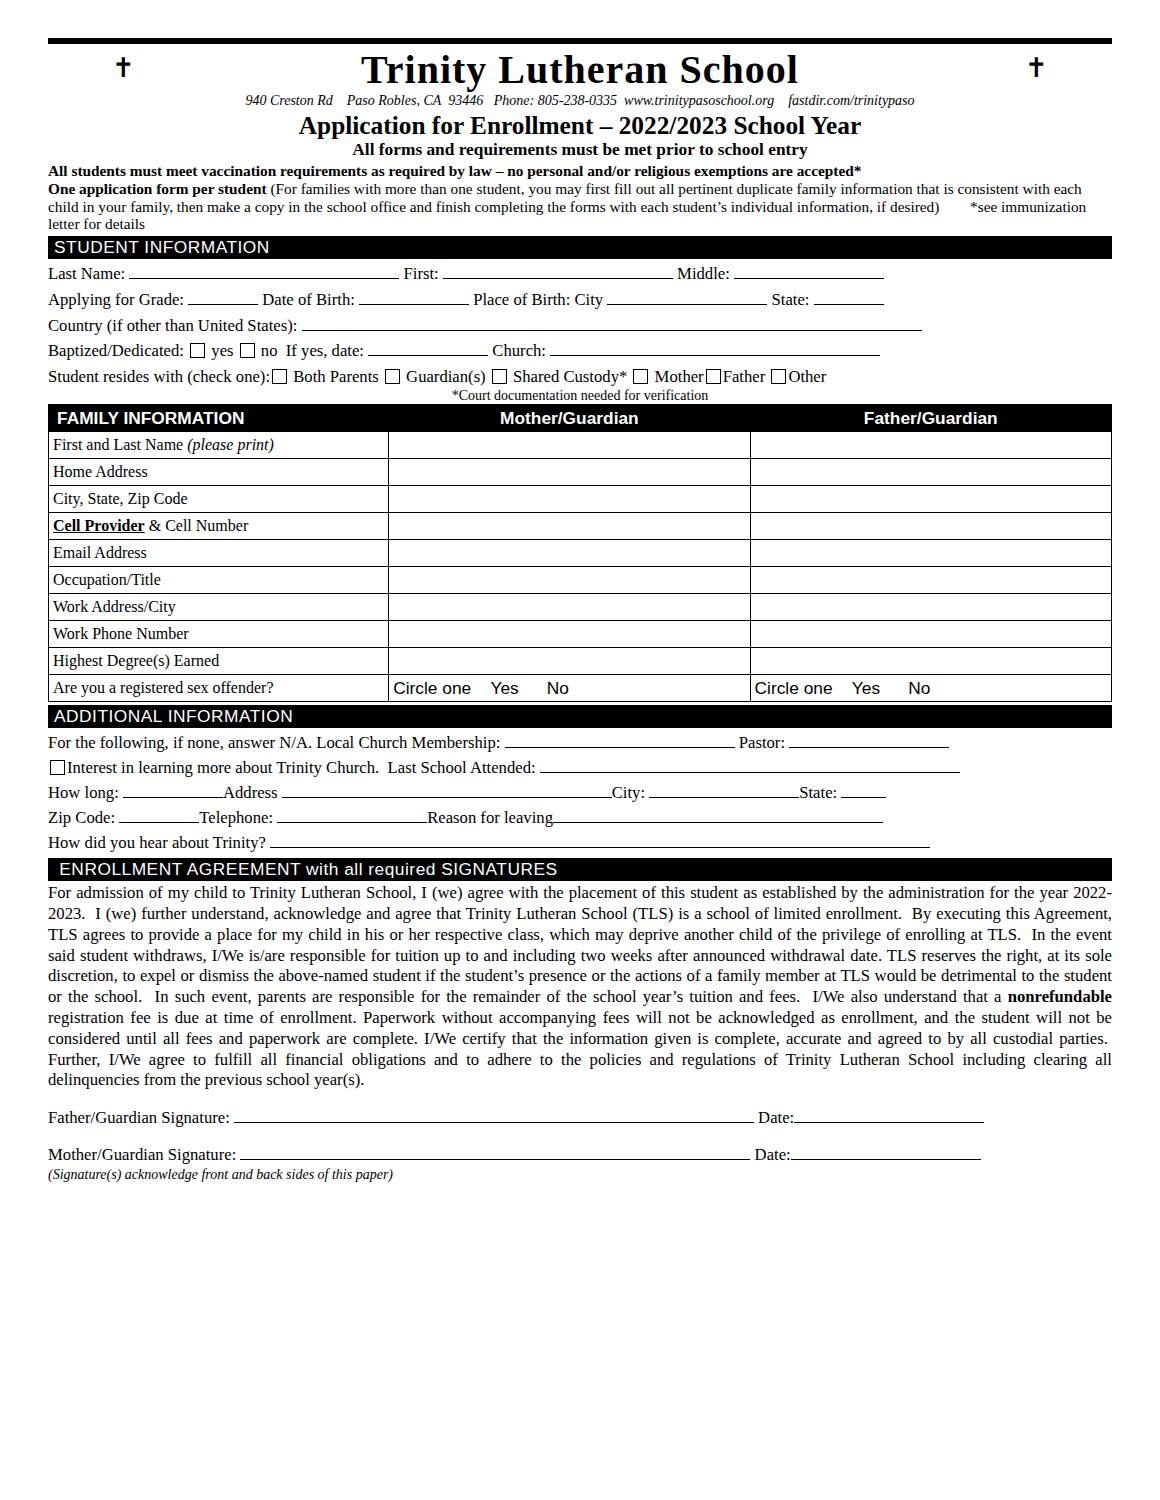✝ ✝
Trinity Lutheran School
940 Creston Rd Paso Robles, CA 93446 Phone: 805-238-0335 www.trinitypasoschool.org fastdir.com/trinitypaso
Application for Enrollment – 2022/2023 School Year
All forms and requirements must be met prior to school entry
All students must meet vaccination requirements as required by law – no personal and/or religious exemptions are accepted*
One application form per student (For families with more than one student, you may first fill out all pertinent duplicate family information that is consistent with each child in your family, then make a copy in the school office and finish completing the forms with each student’s individual information, if desired) *see immunization letter for details
STUDENT INFORMATION
Last Name: First: Middle:
Applying for Grade: Date of Birth: Place of Birth: City State:
Country (if other than United States):
Baptized/Dedicated: yes no If yes, date: Church:
Student resides with (check one): Both Parents Guardian(s) Shared Custody* Mother Father Other
*Court documentation needed for verification
| FAMILY INFORMATION | Mother/Guardian | Father/Guardian |
| --- | --- | --- |
| First and Last Name (please print) | | |
| Home Address | | |
| City, State, Zip Code | | |
| Cell Provider & Cell Number | | |
| Email Address | | |
| Occupation/Title | | |
| Work Address/City | | |
| Work Phone Number | | |
| Highest Degree(s) Earned | | |
| Are you a registered sex offender? | Circle one Yes No | Circle one Yes No |
ADDITIONAL INFORMATION
For the following, if none, answer N/A. Local Church Membership: Pastor:
Interest in learning more about Trinity Church. Last School Attended:
How long: Address City: State:
Zip Code: Telephone: Reason for leaving
How did you hear about Trinity?
ENROLLMENT AGREEMENT with all required SIGNATURES
For admission of my child to Trinity Lutheran School, I (we) agree with the placement of this student as established by the administration for the year 2022-2023. I (we) further understand, acknowledge and agree that Trinity Lutheran School (TLS) is a school of limited enrollment. By executing this Agreement, TLS agrees to provide a place for my child in his or her respective class, which may deprive another child of the privilege of enrolling at TLS. In the event said student withdraws, I/We is/are responsible for tuition up to and including two weeks after announced withdrawal date. TLS reserves the right, at its sole discretion, to expel or dismiss the above-named student if the student’s presence or the actions of a family member at TLS would be detrimental to the student or the school. In such event, parents are responsible for the remainder of the school year’s tuition and fees. I/We also understand that a nonrefundable registration fee is due at time of enrollment. Paperwork without accompanying fees will not be acknowledged as enrollment, and the student will not be considered until all fees and paperwork are complete. I/We certify that the information given is complete, accurate and agreed to by all custodial parties. Further, I/We agree to fulfill all financial obligations and to adhere to the policies and regulations of Trinity Lutheran School including clearing all delinquencies from the previous school year(s).
Father/Guardian Signature: Date:
Mother/Guardian Signature: Date:
(Signature(s) acknowledge front and back sides of this paper)